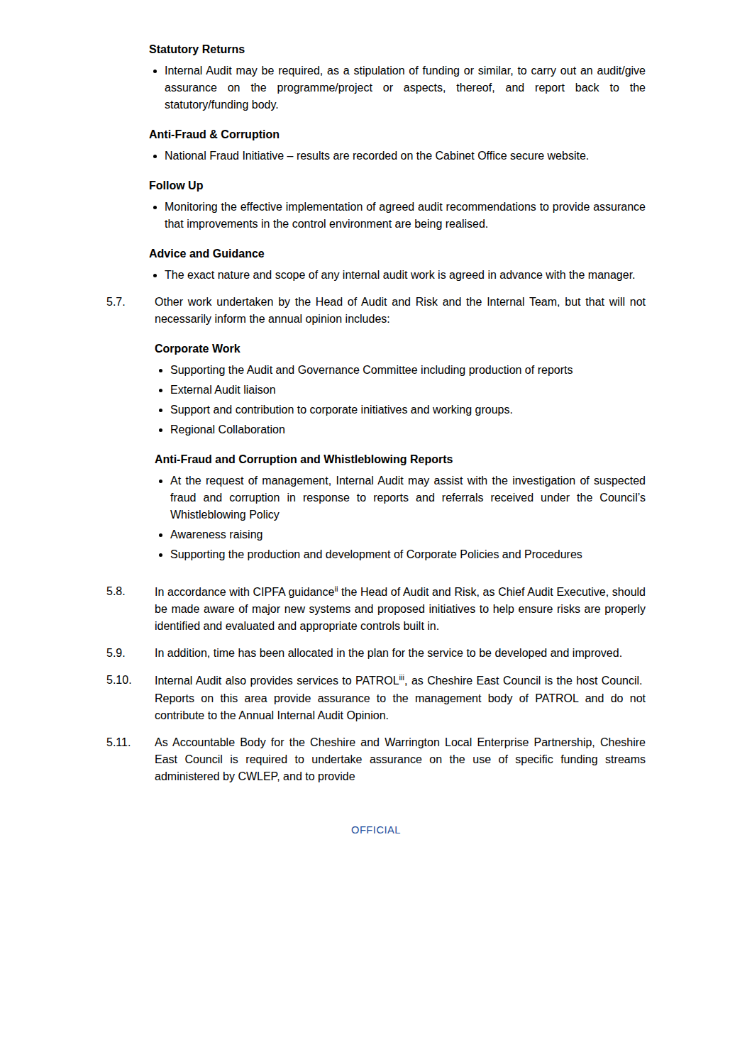Statutory Returns
Internal Audit may be required, as a stipulation of funding or similar, to carry out an audit/give assurance on the programme/project or aspects, thereof, and report back to the statutory/funding body.
Anti-Fraud & Corruption
National Fraud Initiative – results are recorded on the Cabinet Office secure website.
Follow Up
Monitoring the effective implementation of agreed audit recommendations to provide assurance that improvements in the control environment are being realised.
Advice and Guidance
The exact nature and scope of any internal audit work is agreed in advance with the manager.
5.7.
Other work undertaken by the Head of Audit and Risk and the Internal Team, but that will not necessarily inform the annual opinion includes:
Corporate Work
Supporting the Audit and Governance Committee including production of reports
External Audit liaison
Support and contribution to corporate initiatives and working groups.
Regional Collaboration
Anti-Fraud and Corruption and Whistleblowing Reports
At the request of management, Internal Audit may assist with the investigation of suspected fraud and corruption in response to reports and referrals received under the Council’s Whistleblowing Policy
Awareness raising
Supporting the production and development of Corporate Policies and Procedures
5.8.
In accordance with CIPFA guidanceii the Head of Audit and Risk, as Chief Audit Executive, should be made aware of major new systems and proposed initiatives to help ensure risks are properly identified and evaluated and appropriate controls built in.
5.9.
In addition, time has been allocated in the plan for the service to be developed and improved.
5.10.
Internal Audit also provides services to PATROLiii, as Cheshire East Council is the host Council. Reports on this area provide assurance to the management body of PATROL and do not contribute to the Annual Internal Audit Opinion.
5.11.
As Accountable Body for the Cheshire and Warrington Local Enterprise Partnership, Cheshire East Council is required to undertake assurance on the use of specific funding streams administered by CWLEP, and to provide
OFFICIAL